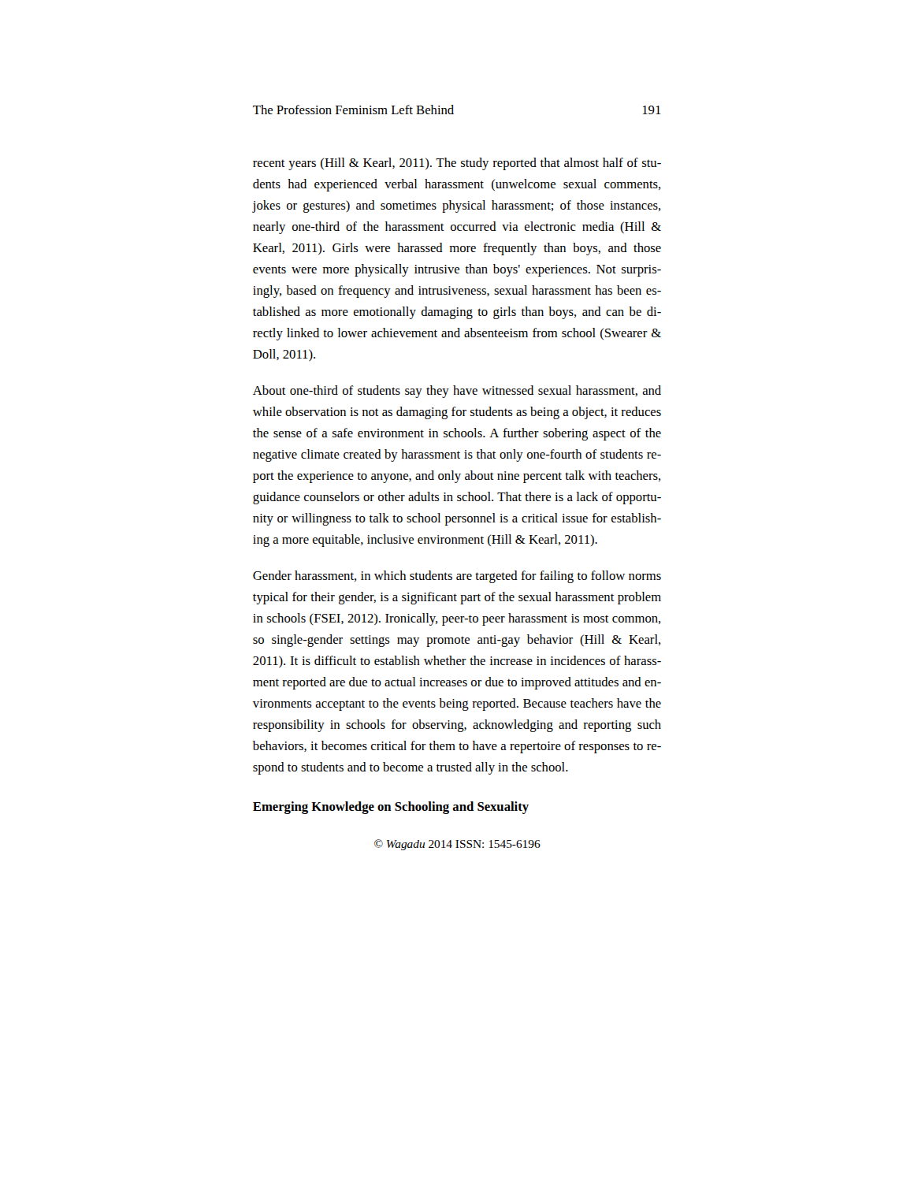The Profession Feminism Left Behind 191
recent years (Hill & Kearl, 2011). The study reported that almost half of students had experienced verbal harassment (unwelcome sexual comments, jokes or gestures) and sometimes physical harassment; of those instances, nearly one-third of the harassment occurred via electronic media (Hill & Kearl, 2011). Girls were harassed more frequently than boys, and those events were more physically intrusive than boys' experiences. Not surprisingly, based on frequency and intrusiveness, sexual harassment has been established as more emotionally damaging to girls than boys, and can be directly linked to lower achievement and absenteeism from school (Swearer & Doll, 2011).
About one-third of students say they have witnessed sexual harassment, and while observation is not as damaging for students as being a object, it reduces the sense of a safe environment in schools. A further sobering aspect of the negative climate created by harassment is that only one-fourth of students report the experience to anyone, and only about nine percent talk with teachers, guidance counselors or other adults in school. That there is a lack of opportunity or willingness to talk to school personnel is a critical issue for establishing a more equitable, inclusive environment (Hill & Kearl, 2011).
Gender harassment, in which students are targeted for failing to follow norms typical for their gender, is a significant part of the sexual harassment problem in schools (FSEI, 2012). Ironically, peer-to peer harassment is most common, so single-gender settings may promote anti-gay behavior (Hill & Kearl, 2011). It is difficult to establish whether the increase in incidences of harassment reported are due to actual increases or due to improved attitudes and environments acceptant to the events being reported. Because teachers have the responsibility in schools for observing, acknowledging and reporting such behaviors, it becomes critical for them to have a repertoire of responses to respond to students and to become a trusted ally in the school.
Emerging Knowledge on Schooling and Sexuality
© Wagadu 2014 ISSN: 1545-6196